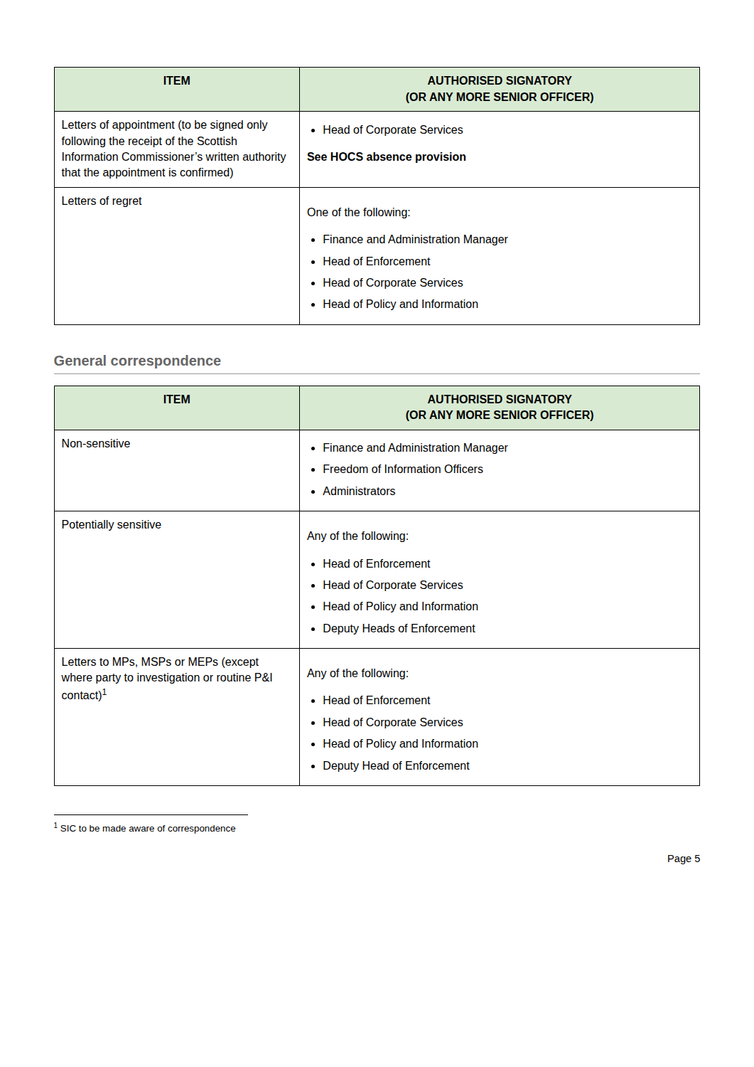| ITEM | AUTHORISED SIGNATORY (OR ANY MORE SENIOR OFFICER) |
| --- | --- |
| Letters of appointment (to be signed only following the receipt of the Scottish Information Commissioner’s written authority that the appointment is confirmed) | Head of Corporate Services See HOCS absence provision |
| Letters of regret | One of the following: Finance and Administration Manager Head of Enforcement Head of Corporate Services Head of Policy and Information |
General correspondence
| ITEM | AUTHORISED SIGNATORY (OR ANY MORE SENIOR OFFICER) |
| --- | --- |
| Non-sensitive | Finance and Administration Manager Freedom of Information Officers Administrators |
| Potentially sensitive | Any of the following: Head of Enforcement Head of Corporate Services Head of Policy and Information Deputy Heads of Enforcement |
| Letters to MPs, MSPs or MEPs (except where party to investigation or routine P&I contact) 1 | Any of the following: Head of Enforcement Head of Corporate Services Head of Policy and Information Deputy Head of Enforcement |
1 SIC to be made aware of correspondence
Page 5